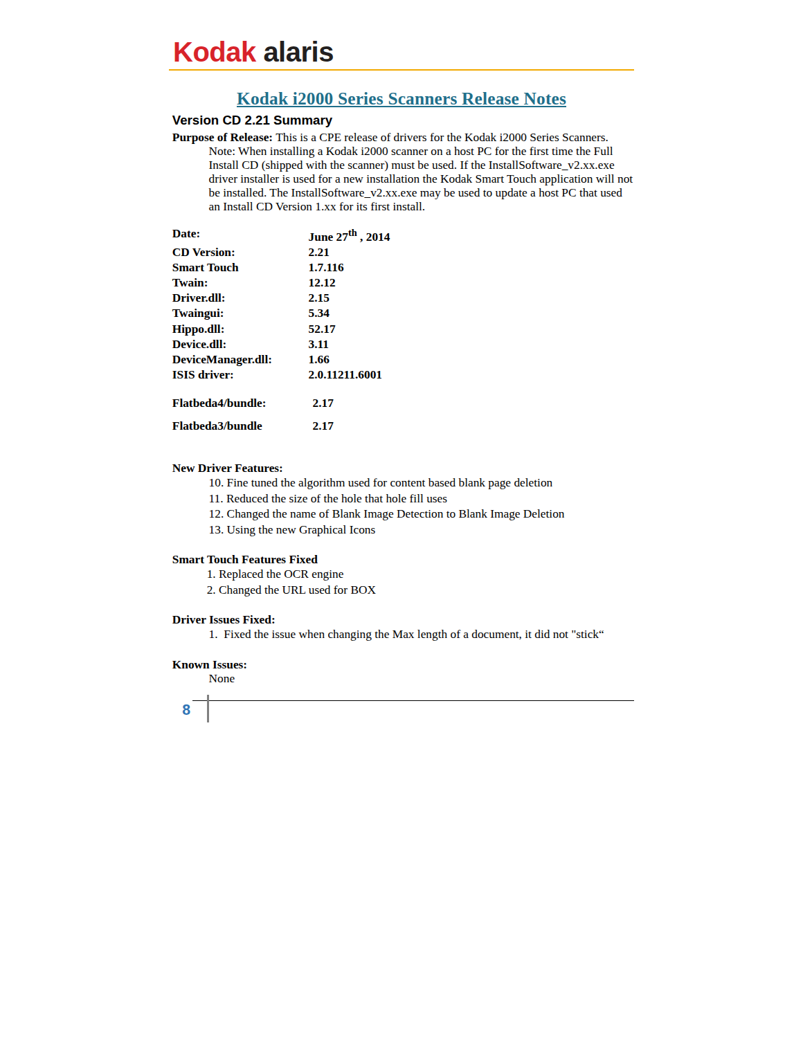Kodak alaris
Kodak i2000 Series Scanners Release Notes
Version CD 2.21 Summary
Purpose of Release: This is a CPE release of drivers for the Kodak i2000 Series Scanners.
Note: When installing a Kodak i2000 scanner on a host PC for the first time the Full Install CD (shipped with the scanner) must be used. If the InstallSoftware_v2.xx.exe driver installer is used for a new installation the Kodak Smart Touch application will not be installed. The InstallSoftware_v2.xx.exe may be used to update a host PC that used an Install CD Version 1.xx for its first install.
| Date: | June 27 th , 2014 |
| CD Version: | 2.21 |
| Smart Touch | 1.7.116 |
| Twain: | 12.12 |
| Driver.dll: | 2.15 |
| Twaingui: | 5.34 |
| Hippo.dll: | 52.17 |
| Device.dll: | 3.11 |
| DeviceManager.dll: | 1.66 |
| ISIS driver: | 2.0.11211.6001 |
Flatbeda4/bundle: 2.17
Flatbeda3/bundle 2.17
New Driver Features:
10. Fine tuned the algorithm used for content based blank page deletion
11. Reduced the size of the hole that hole fill uses
12. Changed the name of Blank Image Detection to Blank Image Deletion
13. Using the new Graphical Icons
Smart Touch Features Fixed
Replaced the OCR engine
Changed the URL used for BOX
Driver Issues Fixed:
1. Fixed the issue when changing the Max length of a document, it did not "stick“
Known Issues:
None
8